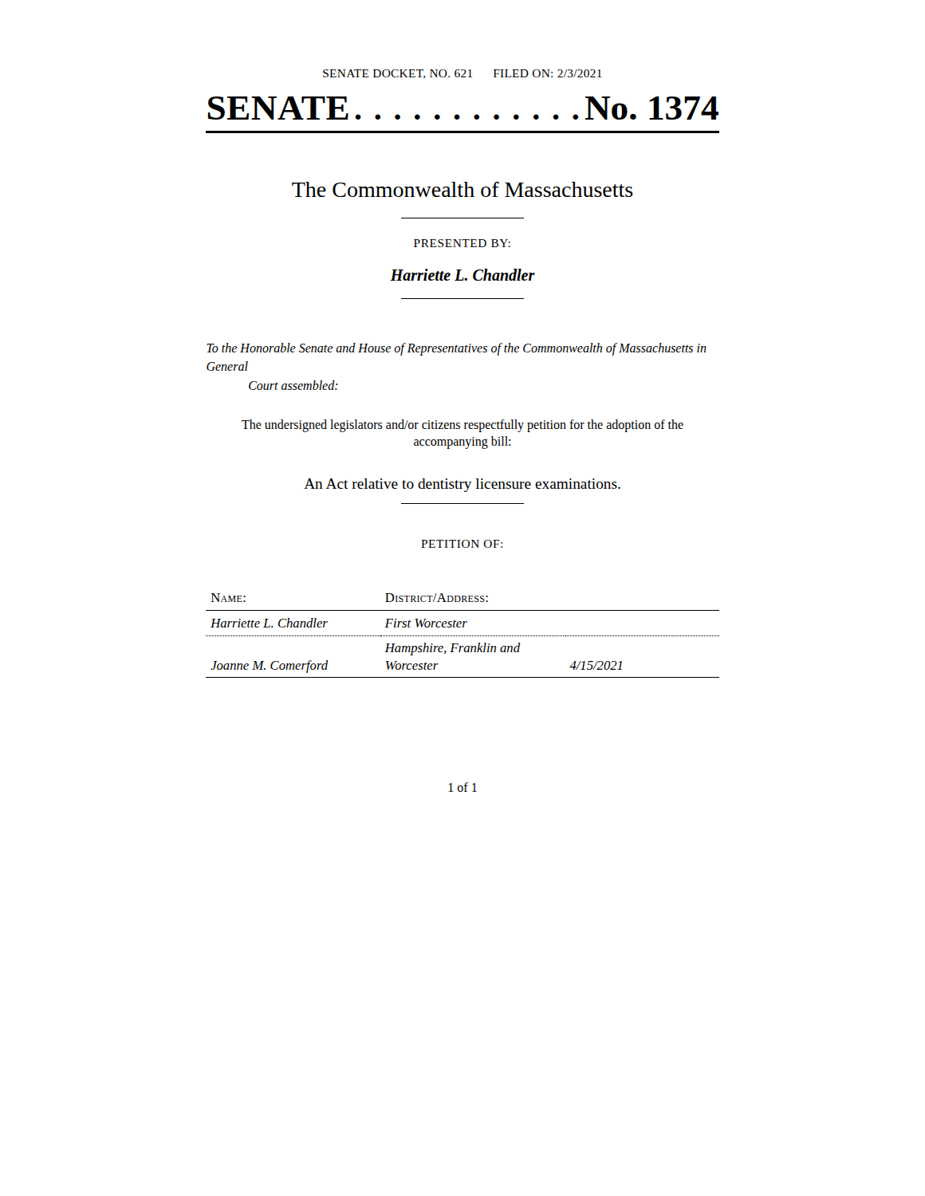SENATE DOCKET, NO. 621 FILED ON: 2/3/2021
SENATE . . . . . . . . . . . . . . . No. 1374
The Commonwealth of Massachusetts
PRESENTED BY:
Harriette L. Chandler
To the Honorable Senate and House of Representatives of the Commonwealth of Massachusetts in General Court assembled:
The undersigned legislators and/or citizens respectfully petition for the adoption of the accompanying bill:
An Act relative to dentistry licensure examinations.
PETITION OF:
| Name: | District/Address: | |
| --- | --- | --- |
| Harriette L. Chandler | First Worcester | |
| Joanne M. Comerford | Hampshire, Franklin and Worcester | 4/15/2021 |
1 of 1